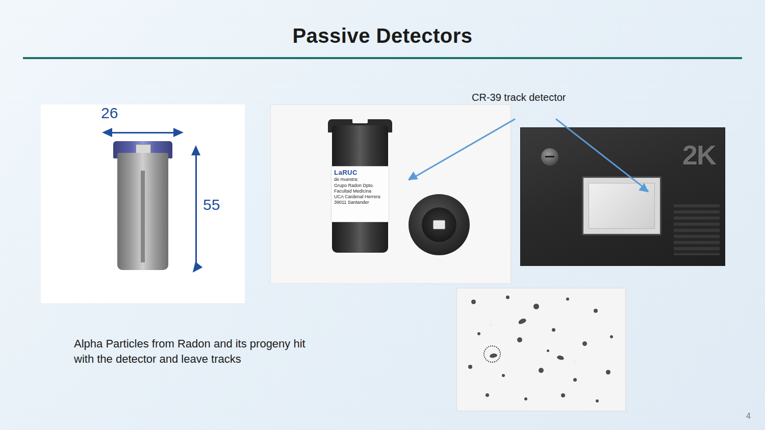Passive Detectors
CR-39 track detector
26
55
LaRUC
de muestra:
Grupo Radon Dpto.
Facultad Medicina
UCA Cardenal Herrera
39011 Santander
2K
Alpha Particles from Radon and its progeny hit
with the detector and leave tracks
4